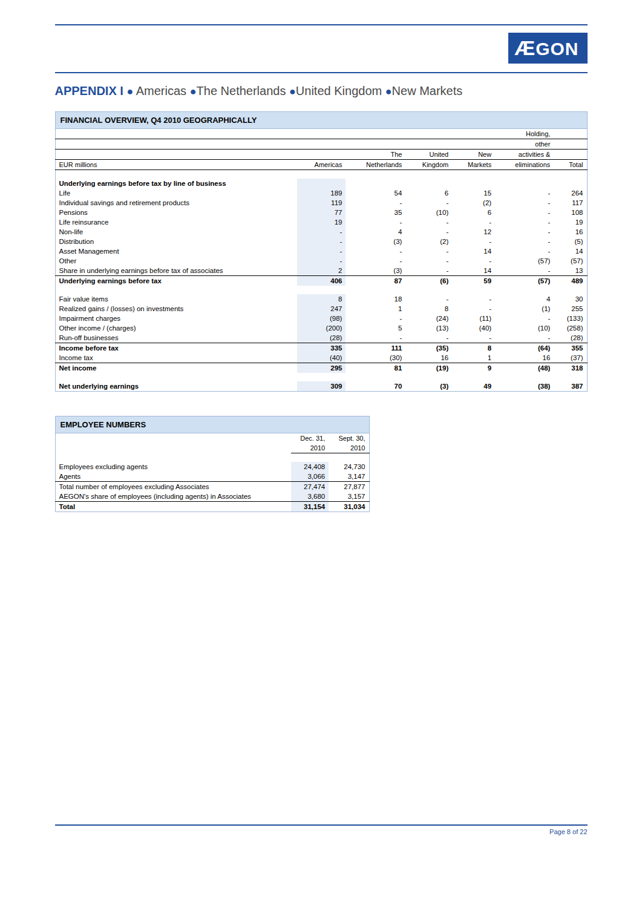ÆGON
APPENDIX I ● Americas ●The Netherlands ●United Kingdom ●New Markets
FINANCIAL OVERVIEW, Q4 2010 GEOGRAPHICALLY
| | | | | | Holding, | |
| --- | --- | --- | --- | --- | --- | --- |
| | | | | | other | |
| | | The | United | New | activities & | |
| EUR millions | Americas | Netherlands | Kingdom | Markets | eliminations | Total |
| Underlying earnings before tax by line of business | | | | | | |
| Life | 189 | 54 | 6 | 15 | - | 264 |
| Individual savings and retirement products | 119 | - | - | (2) | - | 117 |
| Pensions | 77 | 35 | (10) | 6 | - | 108 |
| Life reinsurance | 19 | - | - | - | - | 19 |
| Non-life | - | 4 | - | 12 | - | 16 |
| Distribution | - | (3) | (2) | - | - | (5) |
| Asset Management | - | - | - | 14 | - | 14 |
| Other | - | - | - | - | (57) | (57) |
| Share in underlying earnings before tax of associates | 2 | (3) | - | 14 | - | 13 |
| Underlying earnings before tax | 406 | 87 | (6) | 59 | (57) | 489 |
| Fair value items | 8 | 18 | - | - | 4 | 30 |
| Realized gains / (losses) on investments | 247 | 1 | 8 | - | (1) | 255 |
| Impairment charges | (98) | - | (24) | (11) | - | (133) |
| Other income / (charges) | (200) | 5 | (13) | (40) | (10) | (258) |
| Run-off businesses | (28) | - | - | - | - | (28) |
| Income before tax | 335 | 111 | (35) | 8 | (64) | 355 |
| Income tax | (40) | (30) | 16 | 1 | 16 | (37) |
| Net income | 295 | 81 | (19) | 9 | (48) | 318 |
| Net underlying earnings | 309 | 70 | (3) | 49 | (38) | 387 |
EMPLOYEE NUMBERS
| | Dec. 31, | Sept. 30, |
| --- | --- | --- |
| | 2010 | 2010 |
| Employees excluding agents | 24,408 | 24,730 |
| Agents | 3,066 | 3,147 |
| Total number of employees excluding Associates | 27,474 | 27,877 |
| AEGON's share of employees (including agents) in Associates | 3,680 | 3,157 |
| Total | 31,154 | 31,034 |
Page 8 of 22